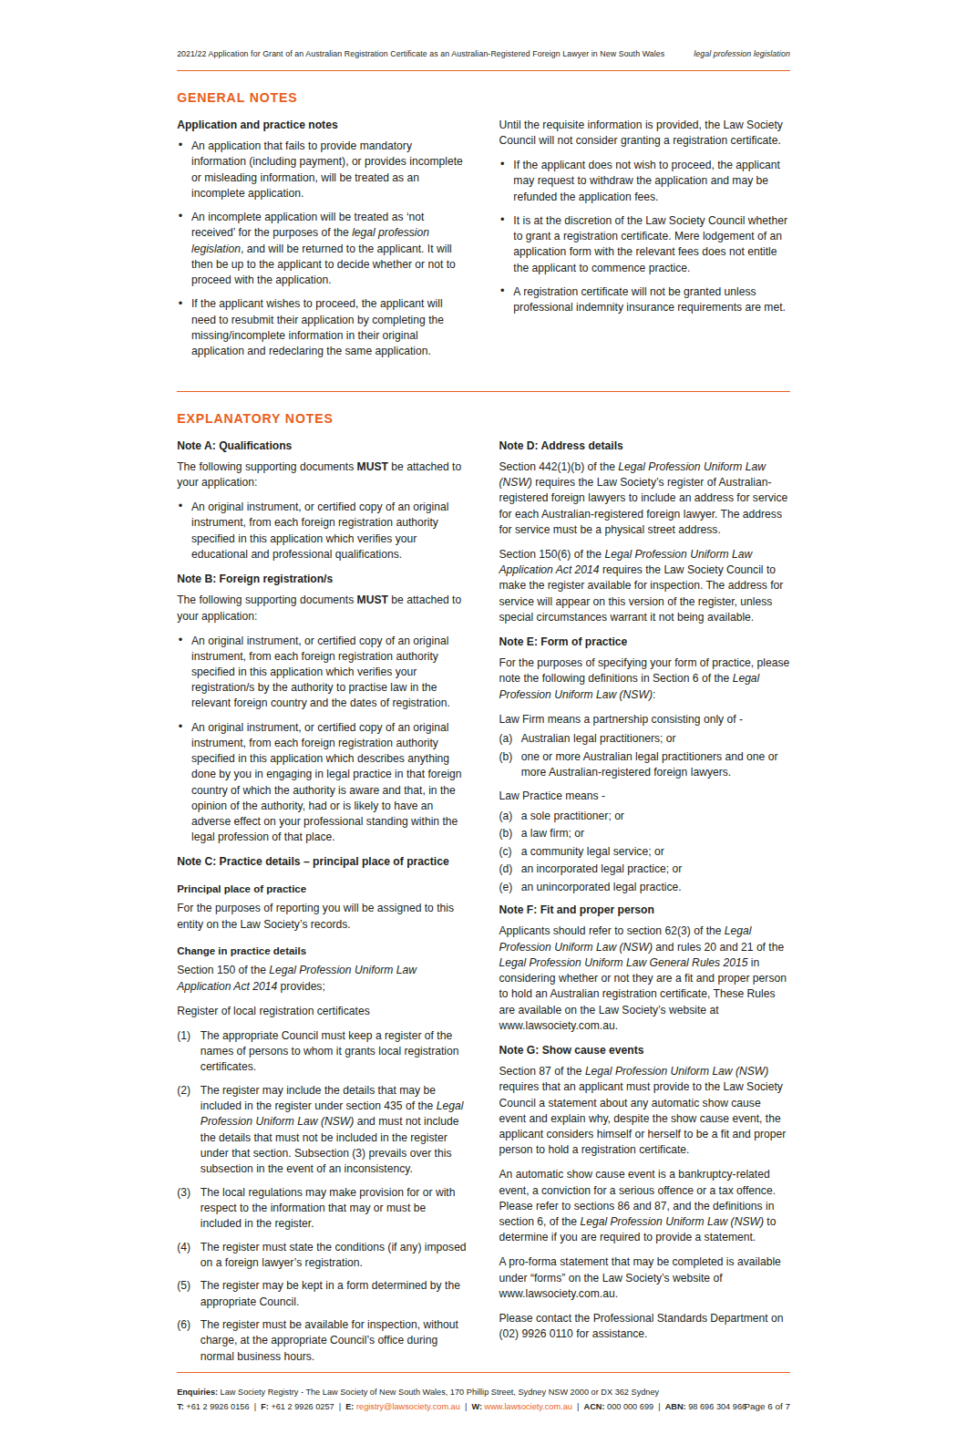2021/22 Application for Grant of an Australian Registration Certificate as an Australian-Registered Foreign Lawyer in New South Wales
legal profession legislation
General notes
Application and practice notes
An application that fails to provide mandatory information (including payment), or provides incomplete or misleading information, will be treated as an incomplete application.
An incomplete application will be treated as ‘not received’ for the purposes of the legal profession legislation, and will be returned to the applicant. It will then be up to the applicant to decide whether or not to proceed with the application.
If the applicant wishes to proceed, the applicant will need to resubmit their application by completing the missing/incomplete information in their original application and redeclaring the same application.
Until the requisite information is provided, the Law Society Council will not consider granting a registration certificate.
If the applicant does not wish to proceed, the applicant may request to withdraw the application and may be refunded the application fees.
It is at the discretion of the Law Society Council whether to grant a registration certificate. Mere lodgement of an application form with the relevant fees does not entitle the applicant to commence practice.
A registration certificate will not be granted unless professional indemnity insurance requirements are met.
Explanatory notes
Note A: Qualifications
The following supporting documents MUST be attached to your application:
An original instrument, or certified copy of an original instrument, from each foreign registration authority specified in this application which verifies your educational and professional qualifications.
Note B: Foreign registration/s
The following supporting documents MUST be attached to your application:
An original instrument, or certified copy of an original instrument, from each foreign registration authority specified in this application which verifies your registration/s by the authority to practise law in the relevant foreign country and the dates of registration.
An original instrument, or certified copy of an original instrument, from each foreign registration authority specified in this application which describes anything done by you in engaging in legal practice in that foreign country of which the authority is aware and that, in the opinion of the authority, had or is likely to have an adverse effect on your professional standing within the legal profession of that place.
Note C: Practice details – principal place of practice
Principal place of practice
For the purposes of reporting you will be assigned to this entity on the Law Society’s records.
Change in practice details
Section 150 of the Legal Profession Uniform Law Application Act 2014 provides;
Register of local registration certificates
The appropriate Council must keep a register of the names of persons to whom it grants local registration certificates.
The register may include the details that may be included in the register under section 435 of the Legal Profession Uniform Law (NSW) and must not include the details that must not be included in the register under that section. Subsection (3) prevails over this subsection in the event of an inconsistency.
The local regulations may make provision for or with respect to the information that may or must be included in the register.
The register must state the conditions (if any) imposed on a foreign lawyer’s registration.
The register may be kept in a form determined by the appropriate Council.
The register must be available for inspection, without charge, at the appropriate Council’s office during normal business hours.
Note D: Address details
Section 442(1)(b) of the Legal Profession Uniform Law (NSW) requires the Law Society’s register of Australian-registered foreign lawyers to include an address for service for each Australian-registered foreign lawyer. The address for service must be a physical street address.
Section 150(6) of the Legal Profession Uniform Law Application Act 2014 requires the Law Society Council to make the register available for inspection. The address for service will appear on this version of the register, unless special circumstances warrant it not being available.
Note E: Form of practice
For the purposes of specifying your form of practice, please note the following definitions in Section 6 of the Legal Profession Uniform Law (NSW):
Law Firm means a partnership consisting only of -
Australian legal practitioners; or
one or more Australian legal practitioners and one or more Australian-registered foreign lawyers.
Law Practice means -
a sole practitioner; or
a law firm; or
a community legal service; or
an incorporated legal practice; or
an unincorporated legal practice.
Note F: Fit and proper person
Applicants should refer to section 62(3) of the Legal Profession Uniform Law (NSW) and rules 20 and 21 of the Legal Profession Uniform Law General Rules 2015 in considering whether or not they are a fit and proper person to hold an Australian registration certificate, These Rules are available on the Law Society’s website at www.lawsociety.com.au.
Note G: Show cause events
Section 87 of the Legal Profession Uniform Law (NSW) requires that an applicant must provide to the Law Society Council a statement about any automatic show cause event and explain why, despite the show cause event, the applicant considers himself or herself to be a fit and proper person to hold a registration certificate.
An automatic show cause event is a bankruptcy-related event, a conviction for a serious offence or a tax offence. Please refer to sections 86 and 87, and the definitions in section 6, of the Legal Profession Uniform Law (NSW) to determine if you are required to provide a statement.
A pro-forma statement that may be completed is available under “forms” on the Law Society’s website of www.lawsociety.com.au.
Please contact the Professional Standards Department on (02) 9926 0110 for assistance.
Enquiries: Law Society Registry - The Law Society of New South Wales, 170 Phillip Street, Sydney NSW 2000 or DX 362 Sydney
T: +61 2 9926 0156 | F: +61 2 9926 0257 | E: registry@lawsociety.com.au | W: www.lawsociety.com.au | ACN: 000 000 699 | ABN: 98 696 304 966
Page 6 of 7